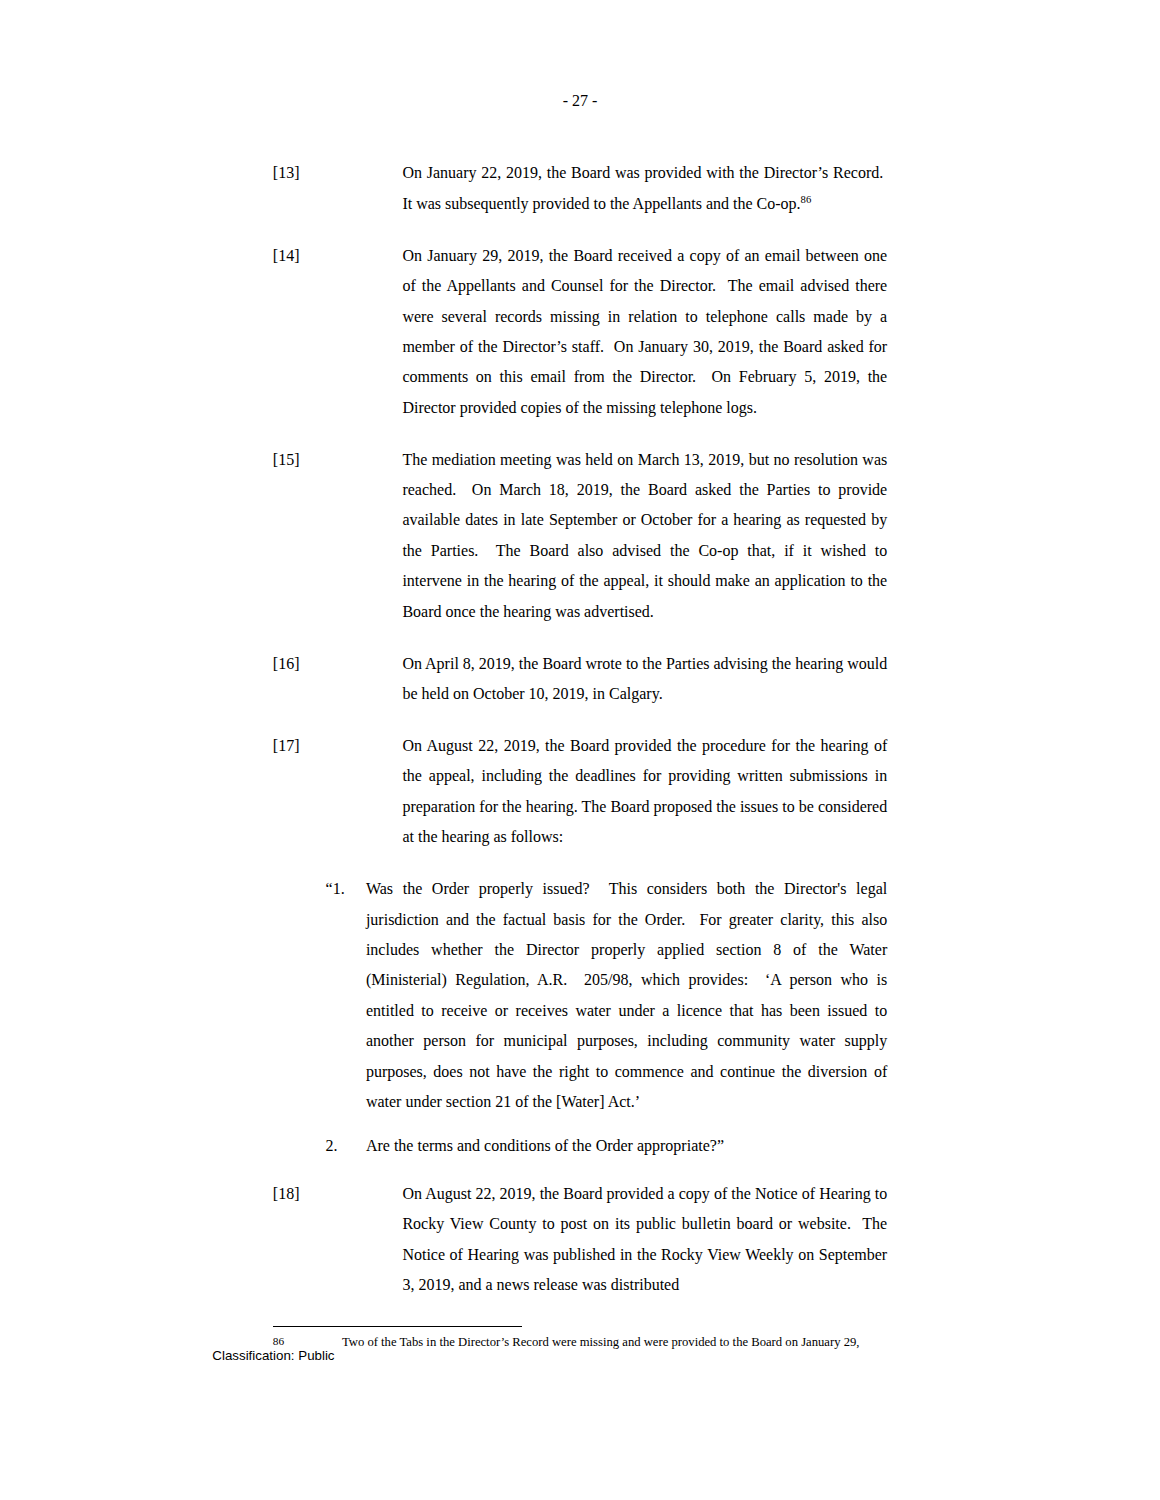- 27 -
[13]
On January 22, 2019, the Board was provided with the Director’s Record. It was subsequently provided to the Appellants and the Co-op.86
[14]
On January 29, 2019, the Board received a copy of an email between one of the Appellants and Counsel for the Director. The email advised there were several records missing in relation to telephone calls made by a member of the Director’s staff. On January 30, 2019, the Board asked for comments on this email from the Director. On February 5, 2019, the Director provided copies of the missing telephone logs.
[15]
The mediation meeting was held on March 13, 2019, but no resolution was reached. On March 18, 2019, the Board asked the Parties to provide available dates in late September or October for a hearing as requested by the Parties. The Board also advised the Co-op that, if it wished to intervene in the hearing of the appeal, it should make an application to the Board once the hearing was advertised.
[16]
On April 8, 2019, the Board wrote to the Parties advising the hearing would be held on October 10, 2019, in Calgary.
[17]
On August 22, 2019, the Board provided the procedure for the hearing of the appeal, including the deadlines for providing written submissions in preparation for the hearing. The Board proposed the issues to be considered at the hearing as follows:
“1. Was the Order properly issued? This considers both the Director's legal jurisdiction and the factual basis for the Order. For greater clarity, this also includes whether the Director properly applied section 8 of the Water (Ministerial) Regulation, A.R. 205/98, which provides: ‘A person who is entitled to receive or receives water under a licence that has been issued to another person for municipal purposes, including community water supply purposes, does not have the right to commence and continue the diversion of water under section 21 of the [Water] Act.’
2. Are the terms and conditions of the Order appropriate?”
[18]
On August 22, 2019, the Board provided a copy of the Notice of Hearing to Rocky View County to post on its public bulletin board or website. The Notice of Hearing was published in the Rocky View Weekly on September 3, 2019, and a news release was distributed
86
Two of the Tabs in the Director’s Record were missing and were provided to the Board on January 29,
Classification: Public